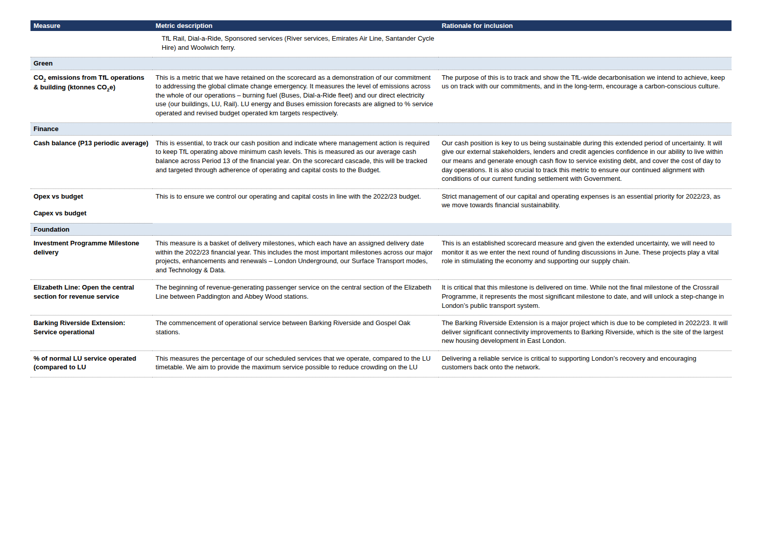| Measure | Metric description | Rationale for inclusion |
| --- | --- | --- |
| | TfL Rail, Dial-a-Ride, Sponsored services (River services, Emirates Air Line, Santander Cycle Hire) and Woolwich ferry. | |
| Green |
| CO 2 emissions from TfL operations & building (ktonnes CO 2 e) | This is a metric that we have retained on the scorecard as a demonstration of our commitment to addressing the global climate change emergency. It measures the level of emissions across the whole of our operations – burning fuel (Buses, Dial-a-Ride fleet) and our direct electricity use (our buildings, LU, Rail). LU energy and Buses emission forecasts are aligned to % service operated and revised budget operated km targets respectively. | The purpose of this is to track and show the TfL-wide decarbonisation we intend to achieve, keep us on track with our commitments, and in the long-term, encourage a carbon-conscious culture. |
| Finance |
| Cash balance (P13 periodic average) | This is essential, to track our cash position and indicate where management action is required to keep TfL operating above minimum cash levels. This is measured as our average cash balance across Period 13 of the financial year. On the scorecard cascade, this will be tracked and targeted through adherence of operating and capital costs to the Budget. | Our cash position is key to us being sustainable during this extended period of uncertainty. It will give our external stakeholders, lenders and credit agencies confidence in our ability to live within our means and generate enough cash flow to service existing debt, and cover the cost of day to day operations. It is also crucial to track this metric to ensure our continued alignment with conditions of our current funding settlement with Government. |
| Opex vs budget | This is to ensure we control our operating and capital costs in line with the 2022/23 budget. | Strict management of our capital and operating expenses is an essential priority for 2022/23, as we move towards financial sustainability. |
| Capex vs budget |
| Foundation |
| Investment Programme Milestone delivery | This measure is a basket of delivery milestones, which each have an assigned delivery date within the 2022/23 financial year. This includes the most important milestones across our major projects, enhancements and renewals – London Underground, our Surface Transport modes, and Technology & Data. | This is an established scorecard measure and given the extended uncertainty, we will need to monitor it as we enter the next round of funding discussions in June. These projects play a vital role in stimulating the economy and supporting our supply chain. |
| Elizabeth Line: Open the central section for revenue service | The beginning of revenue-generating passenger service on the central section of the Elizabeth Line between Paddington and Abbey Wood stations. | It is critical that this milestone is delivered on time. While not the final milestone of the Crossrail Programme, it represents the most significant milestone to date, and will unlock a step-change in London’s public transport system. |
| Barking Riverside Extension: Service operational | The commencement of operational service between Barking Riverside and Gospel Oak stations. | The Barking Riverside Extension is a major project which is due to be completed in 2022/23. It will deliver significant connectivity improvements to Barking Riverside, which is the site of the largest new housing development in East London. |
| % of normal LU service operated (compared to LU | This measures the percentage of our scheduled services that we operate, compared to the LU timetable. We aim to provide the maximum service possible to reduce crowding on the LU | Delivering a reliable service is critical to supporting London’s recovery and encouraging customers back onto the network. |